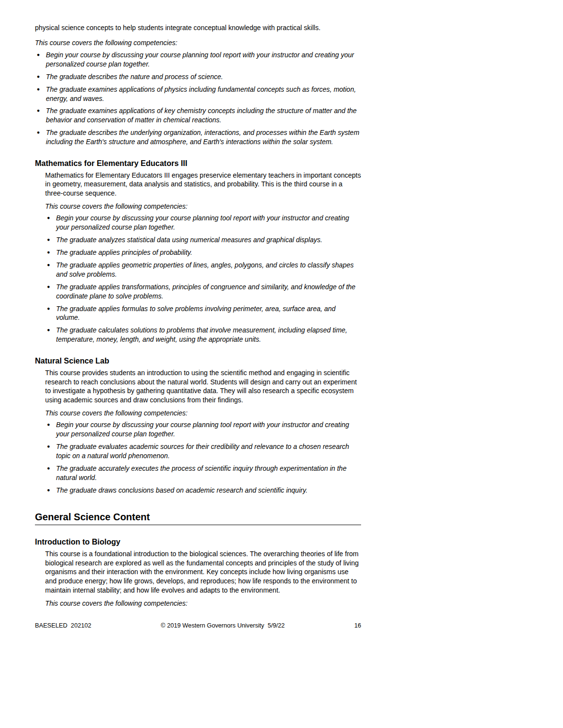physical science concepts to help students integrate conceptual knowledge with practical skills.
This course covers the following competencies:
Begin your course by discussing your course planning tool report with your instructor and creating your personalized course plan together.
The graduate describes the nature and process of science.
The graduate examines applications of physics including fundamental concepts such as forces, motion, energy, and waves.
The graduate examines applications of key chemistry concepts including the structure of matter and the behavior and conservation of matter in chemical reactions.
The graduate describes the underlying organization, interactions, and processes within the Earth system including the Earth's structure and atmosphere, and Earth's interactions within the solar system.
Mathematics for Elementary Educators III
Mathematics for Elementary Educators III engages preservice elementary teachers in important concepts in geometry, measurement, data analysis and statistics, and probability. This is the third course in a three-course sequence.
This course covers the following competencies:
Begin your course by discussing your course planning tool report with your instructor and creating your personalized course plan together.
The graduate analyzes statistical data using numerical measures and graphical displays.
The graduate applies principles of probability.
The graduate applies geometric properties of lines, angles, polygons, and circles to classify shapes and solve problems.
The graduate applies transformations, principles of congruence and similarity, and knowledge of the coordinate plane to solve problems.
The graduate applies formulas to solve problems involving perimeter, area, surface area, and volume.
The graduate calculates solutions to problems that involve measurement, including elapsed time, temperature, money, length, and weight, using the appropriate units.
Natural Science Lab
This course provides students an introduction to using the scientific method and engaging in scientific research to reach conclusions about the natural world. Students will design and carry out an experiment to investigate a hypothesis by gathering quantitative data. They will also research a specific ecosystem using academic sources and draw conclusions from their findings.
This course covers the following competencies:
Begin your course by discussing your course planning tool report with your instructor and creating your personalized course plan together.
The graduate evaluates academic sources for their credibility and relevance to a chosen research topic on a natural world phenomenon.
The graduate accurately executes the process of scientific inquiry through experimentation in the natural world.
The graduate draws conclusions based on academic research and scientific inquiry.
General Science Content
Introduction to Biology
This course is a foundational introduction to the biological sciences. The overarching theories of life from biological research are explored as well as the fundamental concepts and principles of the study of living organisms and their interaction with the environment. Key concepts include how living organisms use and produce energy; how life grows, develops, and reproduces; how life responds to the environment to maintain internal stability; and how life evolves and adapts to the environment.
This course covers the following competencies:
BAESELED 202102 © 2019 Western Governors University 5/9/22 16